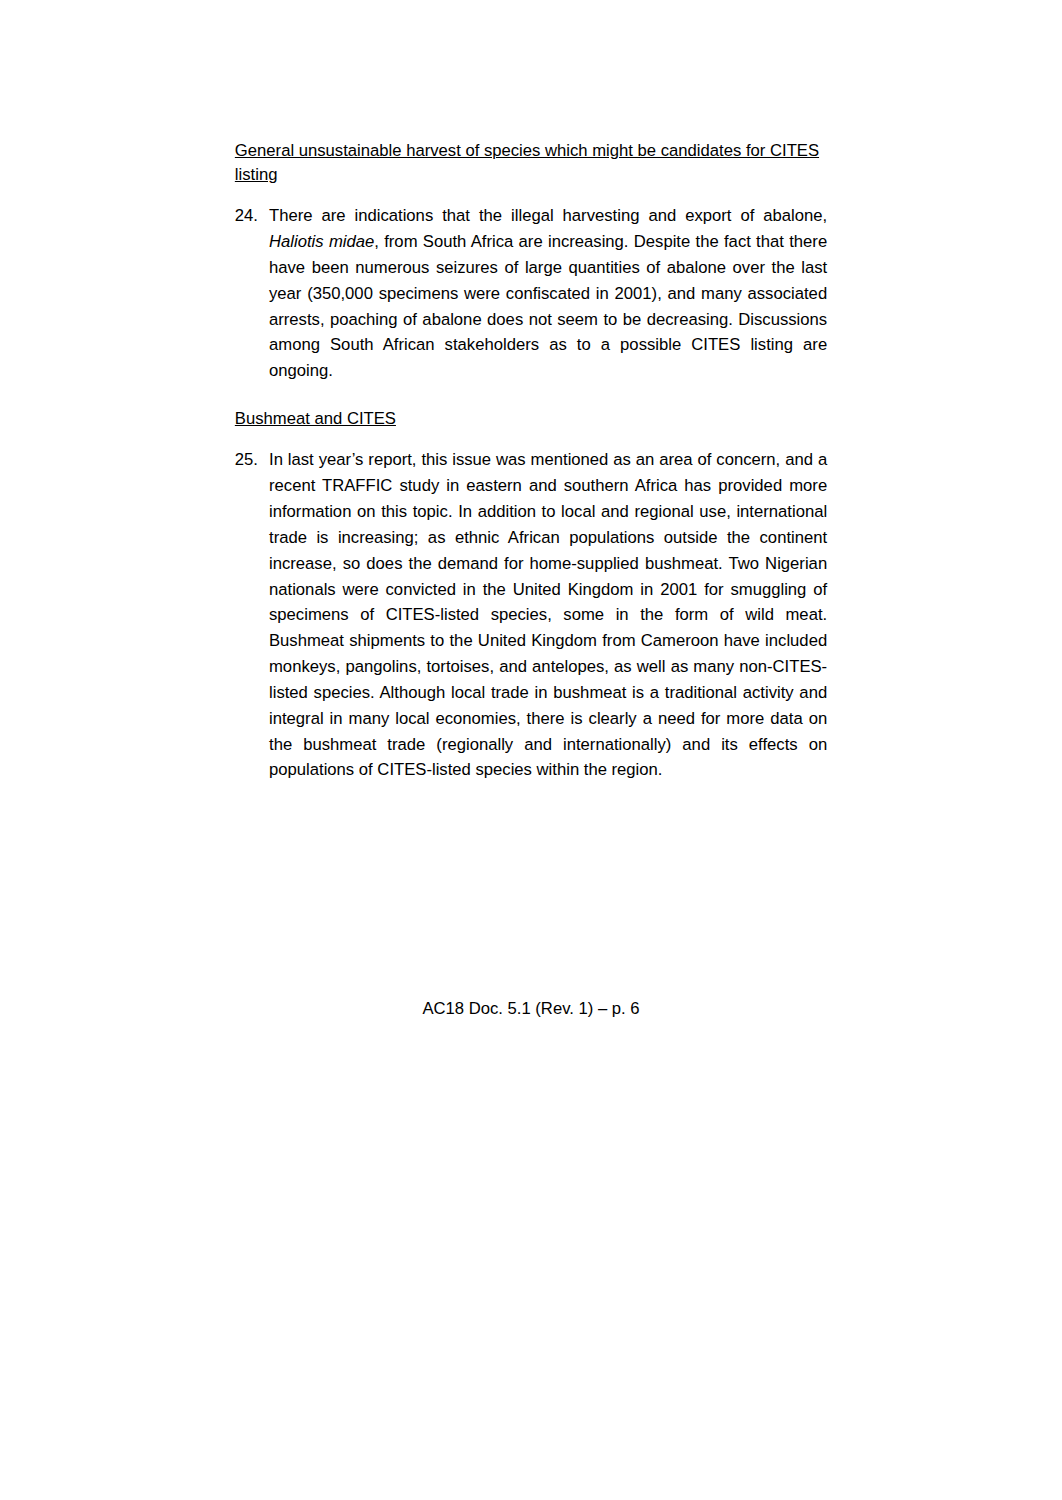General unsustainable harvest of species which might be candidates for CITES listing
24.
There are indications that the illegal harvesting and export of abalone, Haliotis midae, from South Africa are increasing. Despite the fact that there have been numerous seizures of large quantities of abalone over the last year (350,000 specimens were confiscated in 2001), and many associated arrests, poaching of abalone does not seem to be decreasing. Discussions among South African stakeholders as to a possible CITES listing are ongoing.
Bushmeat and CITES
25.
In last year’s report, this issue was mentioned as an area of concern, and a recent TRAFFIC study in eastern and southern Africa has provided more information on this topic. In addition to local and regional use, international trade is increasing; as ethnic African populations outside the continent increase, so does the demand for home-supplied bushmeat. Two Nigerian nationals were convicted in the United Kingdom in 2001 for smuggling of specimens of CITES-listed species, some in the form of wild meat. Bushmeat shipments to the United Kingdom from Cameroon have included monkeys, pangolins, tortoises, and antelopes, as well as many non-CITES-listed species. Although local trade in bushmeat is a traditional activity and integral in many local economies, there is clearly a need for more data on the bushmeat trade (regionally and internationally) and its effects on populations of CITES-listed species within the region.
AC18 Doc. 5.1 (Rev. 1) – p. 6